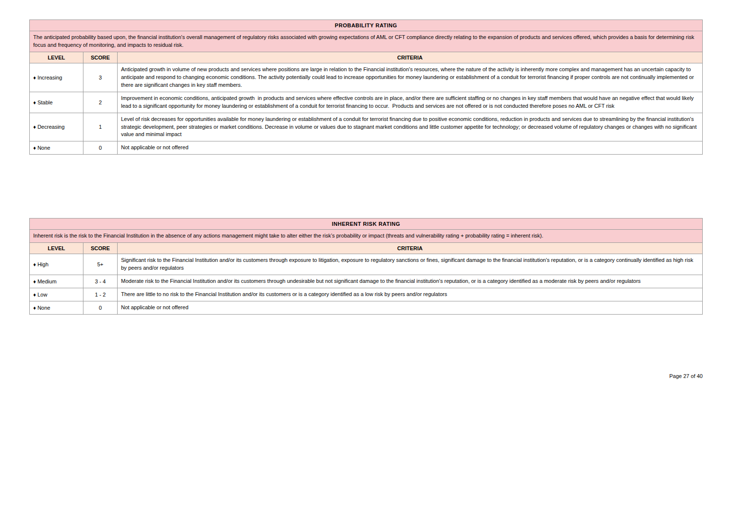| PROBABILITY RATING |
| --- |
| The anticipated probability based upon, the financial institution's overall management of regulatory risks associated with growing expectations of AML or CFT compliance directly relating to the expansion of products and services offered, which provides a basis for determining risk focus and frequency of monitoring, and impacts to residual risk. |
| LEVEL | SCORE | CRITERIA |
| ♦ Increasing | 3 | Anticipated growth in volume of new products and services where positions are large in relation to the Financial institution's resources, where the nature of the activity is inherently more complex and management has an uncertain capacity to anticipate and respond to changing economic conditions. The activity potentially could lead to increase opportunities for money laundering or establishment of a conduit for terrorist financing if proper controls are not continually implemented or there are significant changes in key staff members. |
| ♦ Stable | 2 | Improvement in economic conditions, anticipated growth in products and services where effective controls are in place, and/or there are sufficient staffing or no changes in key staff members that would have an negative effect that would likely lead to a significant opportunity for money laundering or establishment of a conduit for terrorist financing to occur. Products and services are not offered or is not conducted therefore poses no AML or CFT risk |
| ♦ Decreasing | 1 | Level of risk decreases for opportunities available for money laundering or establishment of a conduit for terrorist financing due to positive economic conditions, reduction in products and services due to streamlining by the financial institution's strategic development, peer strategies or market conditions. Decrease in volume or values due to stagnant market conditions and little customer appetite for technology; or decreased volume of regulatory changes or changes with no significant value and minimal impact |
| ♦ None | 0 | Not applicable or not offered |
| INHERENT RISK RATING |
| --- |
| Inherent risk is the risk to the Financial Institution in the absence of any actions management might take to alter either the risk’s probability or impact (threats and vulnerability rating + probability rating = inherent risk). |
| LEVEL | SCORE | CRITERIA |
| ♦ High | 5+ | Significant risk to the Financial Institution and/or its customers through exposure to litigation, exposure to regulatory sanctions or fines, significant damage to the financial institution's reputation, or is a category continually identified as high risk by peers and/or regulators |
| ♦ Medium | 3 - 4 | Moderate risk to the Financial Institution and/or its customers through undesirable but not significant damage to the financial institution's reputation, or is a category identified as a moderate risk by peers and/or regulators |
| ♦ Low | 1 - 2 | There are little to no risk to the Financial Institution and/or its customers or is a category identified as a low risk by peers and/or regulators |
| ♦ None | 0 | Not applicable or not offered |
Page 27 of 40